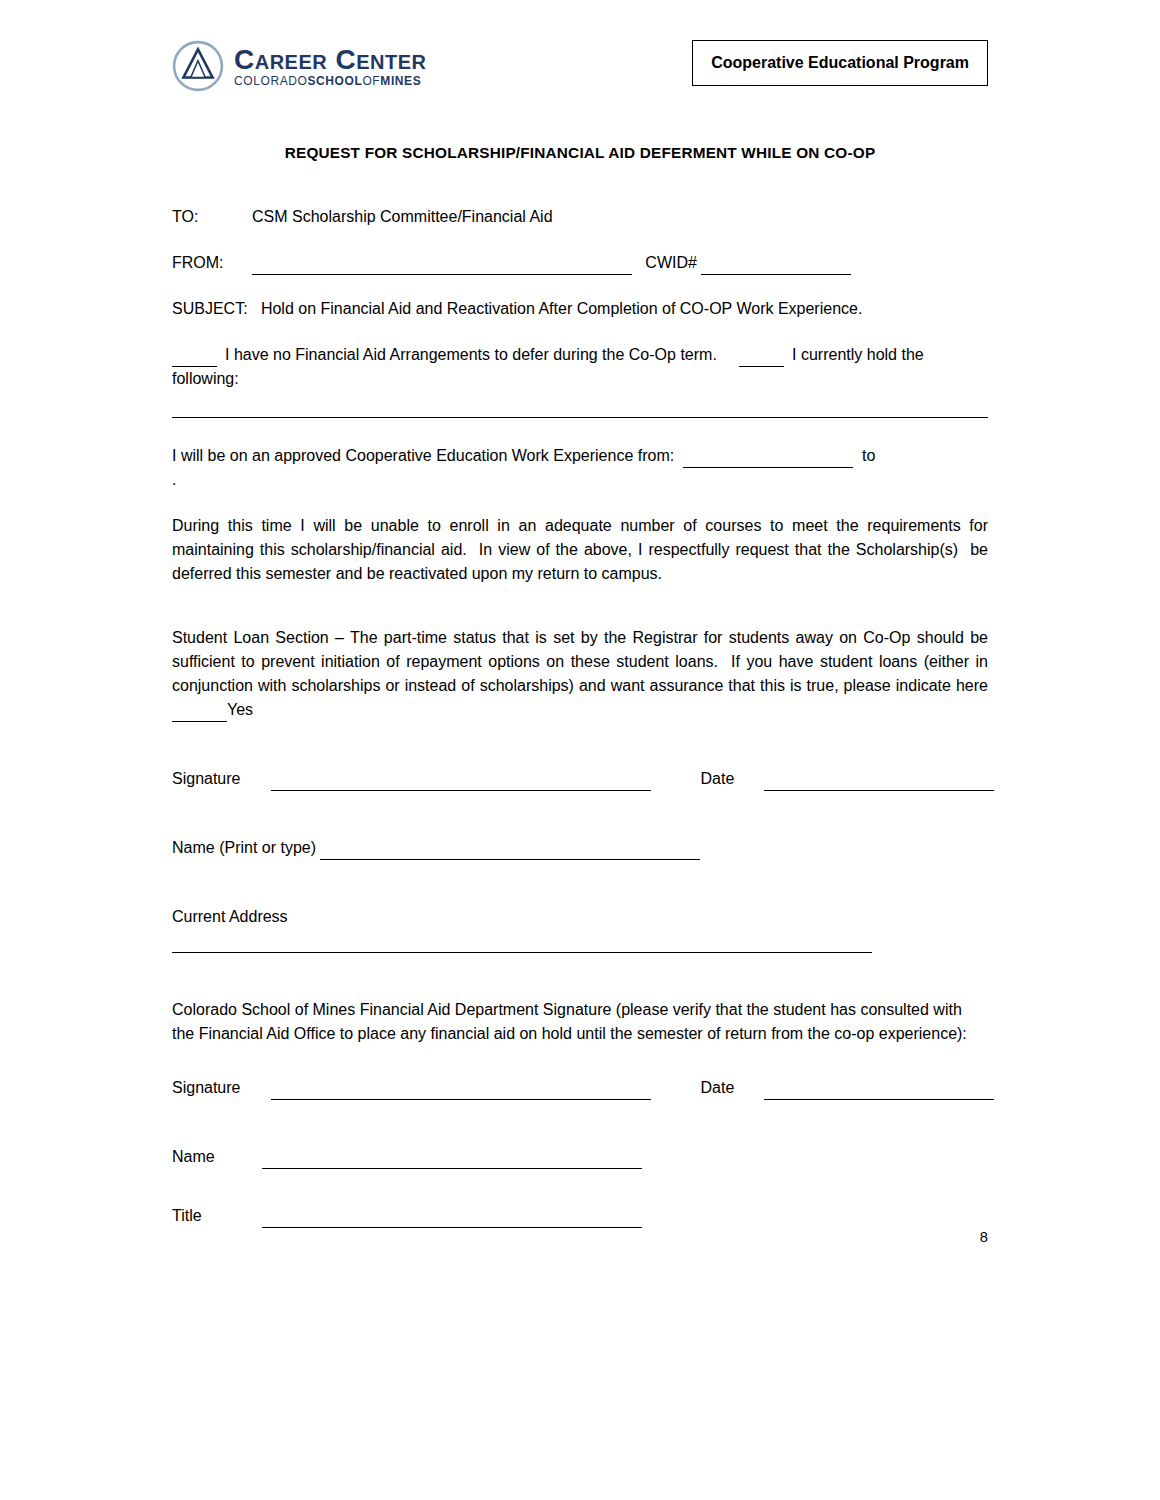Career Center
COLORADOSCHOOLOFMINES
Cooperative Educational Program
REQUEST FOR SCHOLARSHIP/FINANCIAL AID DEFERMENT WHILE ON CO-OP
TO: CSM Scholarship Committee/Financial Aid
FROM: CWID#
SUBJECT: Hold on Financial Aid and Reactivation After Completion of CO-OP Work Experience.
I have no Financial Aid Arrangements to defer during the Co-Op term. I currently hold the following:
I will be on an approved Cooperative Education Work Experience from: to
.
During this time I will be unable to enroll in an adequate number of courses to meet the requirements for maintaining this scholarship/financial aid. In view of the above, I respectfully request that the Scholarship(s) be deferred this semester and be reactivated upon my return to campus.
Student Loan Section – The part-time status that is set by the Registrar for students away on Co-Op should be sufficient to prevent initiation of repayment options on these student loans. If you have student loans (either in conjunction with scholarships or instead of scholarships) and want assurance that this is true, please indicate here Yes
Signature Date
Name (Print or type)
Current Address
Colorado School of Mines Financial Aid Department Signature (please verify that the student has consulted with the Financial Aid Office to place any financial aid on hold until the semester of return from the co-op experience):
Signature Date
Name
Title
8